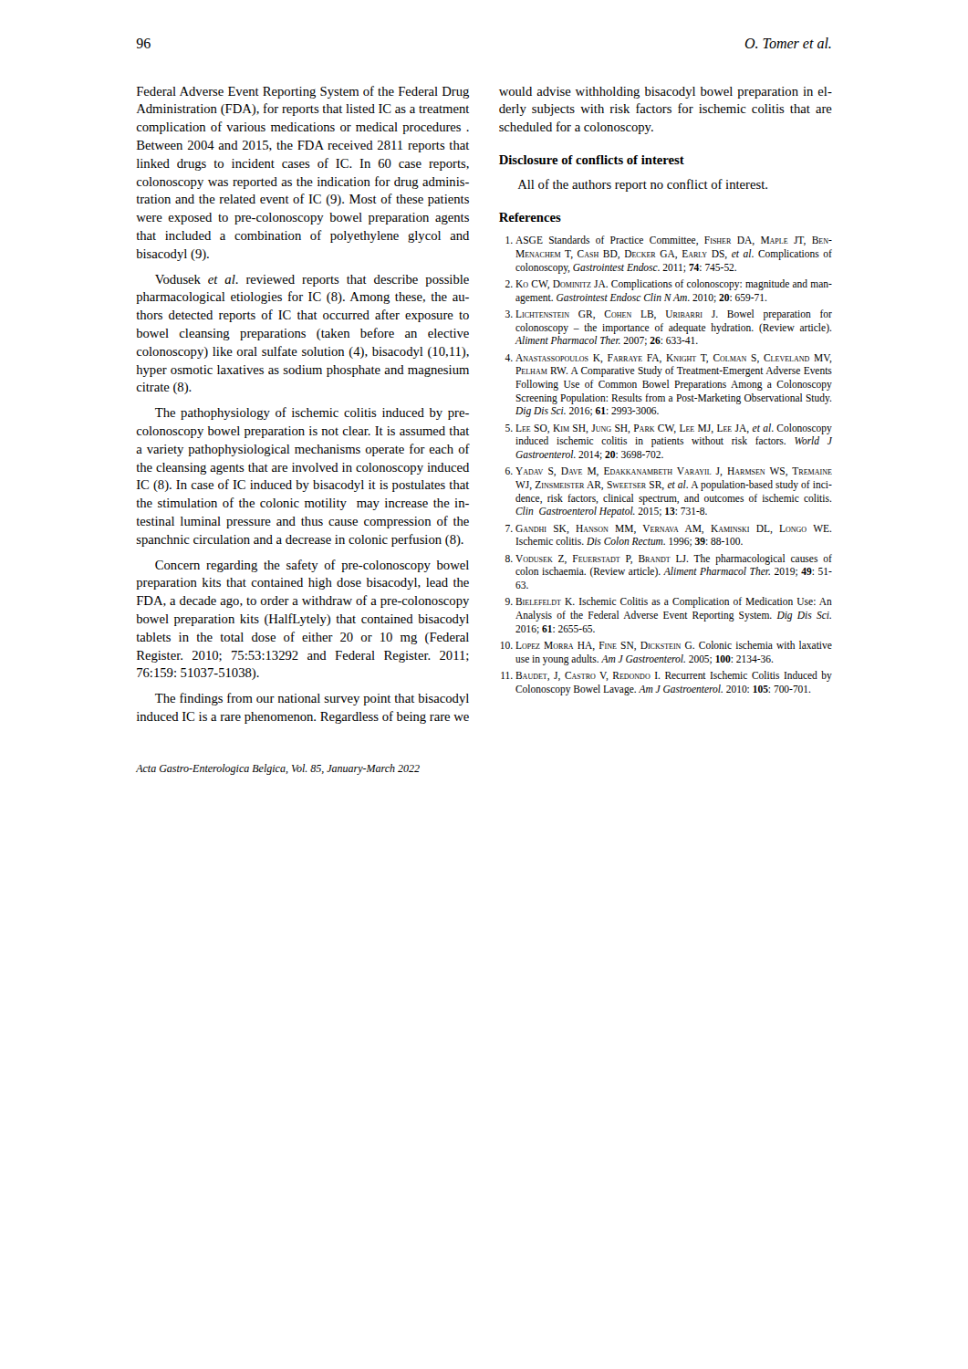96
O. Tomer et al.
Federal Adverse Event Reporting System of the Federal Drug Administration (FDA), for reports that listed IC as a treatment complication of various medications or medical procedures . Between 2004 and 2015, the FDA received 2811 reports that linked drugs to incident cases of IC. In 60 case reports, colonoscopy was reported as the indication for drug administration and the related event of IC (9). Most of these patients were exposed to pre-colonoscopy bowel preparation agents that included a combination of polyethylene glycol and bisacodyl (9).
Vodusek et al. reviewed reports that describe possible pharmacological etiologies for IC (8). Among these, the authors detected reports of IC that occurred after exposure to bowel cleansing preparations (taken before an elective colonoscopy) like oral sulfate solution (4), bisacodyl (10,11), hyper osmotic laxatives as sodium phosphate and magnesium citrate (8).
The pathophysiology of ischemic colitis induced by pre-colonoscopy bowel preparation is not clear. It is assumed that a variety pathophysiological mechanisms operate for each of the cleansing agents that are involved in colonoscopy induced IC (8). In case of IC induced by bisacodyl it is postulates that the stimulation of the colonic motility may increase the intestinal luminal pressure and thus cause compression of the spanchnic circulation and a decrease in colonic perfusion (8).
Concern regarding the safety of pre-colonoscopy bowel preparation kits that contained high dose bisacodyl, lead the FDA, a decade ago, to order a withdraw of a pre-colonoscopy bowel preparation kits (HalfLytely) that contained bisacodyl tablets in the total dose of either 20 or 10 mg (Federal Register. 2010; 75:53:13292 and Federal Register. 2011; 76:159: 51037-51038).
The findings from our national survey point that bisacodyl induced IC is a rare phenomenon. Regardless of being rare we would advise withholding bisacodyl bowel preparation in elderly subjects with risk factors for ischemic colitis that are scheduled for a colonoscopy.
Disclosure of conflicts of interest
All of the authors report no conflict of interest.
References
ASGE Standards of Practice Committee, Fisher DA, Maple JT, Ben-Menachem T, Cash BD, Decker GA, Early DS, et al. Complications of colonoscopy, Gastrointest Endosc. 2011; 74: 745-52.
Ko CW, Dominitz JA. Complications of colonoscopy: magnitude and management. Gastrointest Endosc Clin N Am. 2010; 20: 659-71.
Lichtenstein GR, Cohen LB, Uribarri J. Bowel preparation for colonoscopy – the importance of adequate hydration. (Review article). Aliment Pharmacol Ther. 2007; 26: 633-41.
Anastassopoulos K, Farraye FA, Knight T, Colman S, Cleveland MV, Pelham RW. A Comparative Study of Treatment-Emergent Adverse Events Following Use of Common Bowel Preparations Among a Colonoscopy Screening Population: Results from a Post-Marketing Observational Study. Dig Dis Sci. 2016; 61: 2993-3006.
Lee SO, Kim SH, Jung SH, Park CW, Lee MJ, Lee JA, et al. Colonoscopy induced ischemic colitis in patients without risk factors. World J Gastroenterol. 2014; 20: 3698-702.
Yadav S, Dave M, Edakkanambeth Varayil J, Harmsen WS, Tremaine WJ, Zinsmeister AR, Sweetser SR, et al. A population-based study of incidence, risk factors, clinical spectrum, and outcomes of ischemic colitis. Clin Gastroenterol Hepatol. 2015; 13: 731-8.
Gandhi SK, Hanson MM, Vernava AM, Kaminski DL, Longo WE. Ischemic colitis. Dis Colon Rectum. 1996; 39: 88-100.
Vodusek Z, Feuerstadt P, Brandt LJ. The pharmacological causes of colon ischaemia. (Review article). Aliment Pharmacol Ther. 2019; 49: 51-63.
Bielefeldt K. Ischemic Colitis as a Complication of Medication Use: An Analysis of the Federal Adverse Event Reporting System. Dig Dis Sci. 2016; 61: 2655-65.
Lopez Morra HA, Fine SN, Dickstein G. Colonic ischemia with laxative use in young adults. Am J Gastroenterol. 2005; 100: 2134-36.
Baudet, J, Castro V, Redondo I. Recurrent Ischemic Colitis Induced by Colonoscopy Bowel Lavage. Am J Gastroenterol. 2010: 105: 700-701.
Acta Gastro-Enterologica Belgica, Vol. 85, January-March 2022